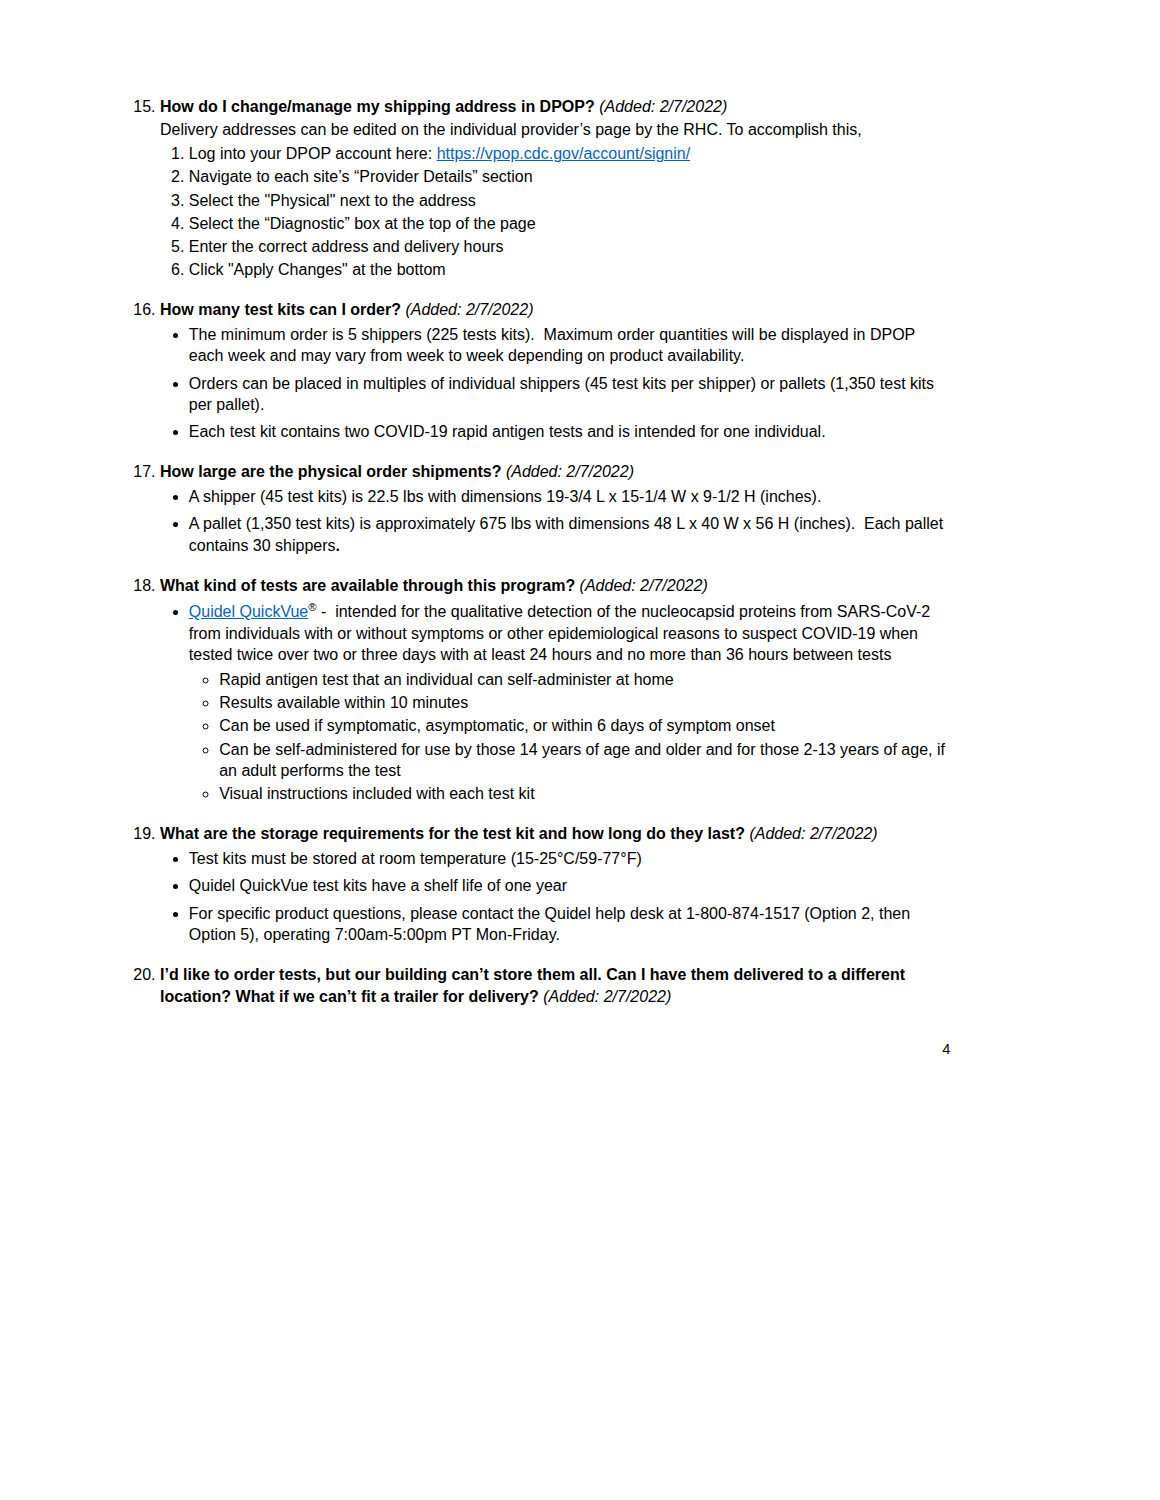How do I change/manage my shipping address in DPOP? (Added: 2/7/2022)
Delivery addresses can be edited on the individual provider’s page by the RHC. To accomplish this,
Log into your DPOP account here: https://vpop.cdc.gov/account/signin/
Navigate to each site’s “Provider Details” section
Select the "Physical" next to the address
Select the “Diagnostic” box at the top of the page
Enter the correct address and delivery hours
Click "Apply Changes" at the bottom
How many test kits can I order? (Added: 2/7/2022)
The minimum order is 5 shippers (225 tests kits). Maximum order quantities will be displayed in DPOP each week and may vary from week to week depending on product availability.
Orders can be placed in multiples of individual shippers (45 test kits per shipper) or pallets (1,350 test kits per pallet).
Each test kit contains two COVID-19 rapid antigen tests and is intended for one individual.
How large are the physical order shipments? (Added: 2/7/2022)
A shipper (45 test kits) is 22.5 lbs with dimensions 19-3/4 L x 15-1/4 W x 9-1/2 H (inches).
A pallet (1,350 test kits) is approximately 675 lbs with dimensions 48 L x 40 W x 56 H (inches). Each pallet contains 30 shippers.
What kind of tests are available through this program? (Added: 2/7/2022)
Quidel QuickVue® - intended for the qualitative detection of the nucleocapsid proteins from SARS-CoV-2 from individuals with or without symptoms or other epidemiological reasons to suspect COVID-19 when tested twice over two or three days with at least 24 hours and no more than 36 hours between tests
Rapid antigen test that an individual can self-administer at home
Results available within 10 minutes
Can be used if symptomatic, asymptomatic, or within 6 days of symptom onset
Can be self-administered for use by those 14 years of age and older and for those 2-13 years of age, if an adult performs the test
Visual instructions included with each test kit
What are the storage requirements for the test kit and how long do they last? (Added: 2/7/2022)
Test kits must be stored at room temperature (15-25°C/59-77°F)
Quidel QuickVue test kits have a shelf life of one year
For specific product questions, please contact the Quidel help desk at 1-800-874-1517 (Option 2, then Option 5), operating 7:00am-5:00pm PT Mon-Friday.
I’d like to order tests, but our building can’t store them all. Can I have them delivered to a different location? What if we can’t fit a trailer for delivery? (Added: 2/7/2022)
4